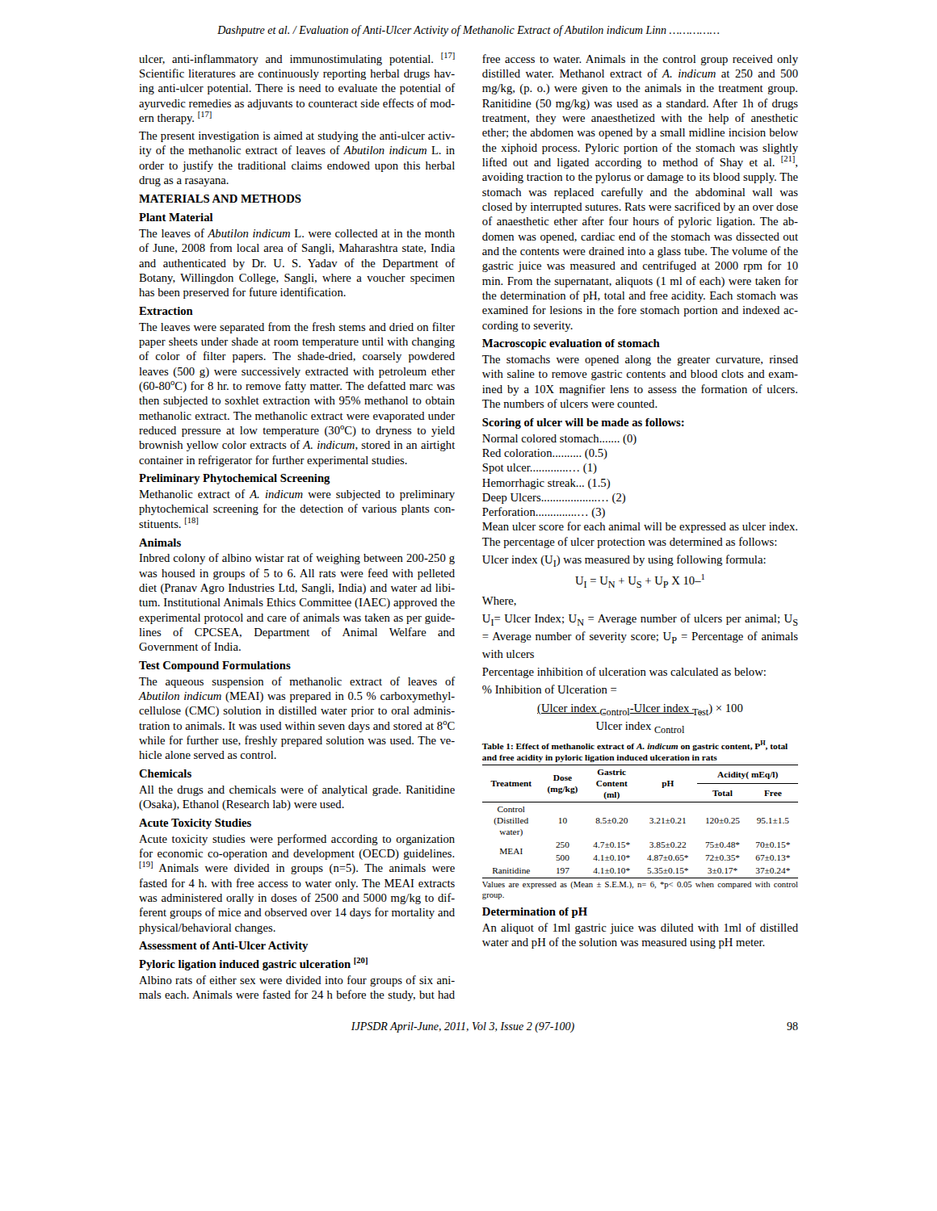Dashputre et al. / Evaluation of Anti-Ulcer Activity of Methanolic Extract of Abutilon indicum Linn ……………
ulcer, anti-inflammatory and immunostimulating potential. [17] Scientific literatures are continuously reporting herbal drugs having anti-ulcer potential. There is need to evaluate the potential of ayurvedic remedies as adjuvants to counteract side effects of modern therapy. [17]
The present investigation is aimed at studying the anti-ulcer activity of the methanolic extract of leaves of Abutilon indicum L. in order to justify the traditional claims endowed upon this herbal drug as a rasayana.
MATERIALS AND METHODS
Plant Material
The leaves of Abutilon indicum L. were collected at in the month of June, 2008 from local area of Sangli, Maharashtra state, India and authenticated by Dr. U. S. Yadav of the Department of Botany, Willingdon College, Sangli, where a voucher specimen has been preserved for future identification.
Extraction
The leaves were separated from the fresh stems and dried on filter paper sheets under shade at room temperature until with changing of color of filter papers. The shade-dried, coarsely powdered leaves (500 g) were successively extracted with petroleum ether (60-80oC) for 8 hr. to remove fatty matter. The defatted marc was then subjected to soxhlet extraction with 95% methanol to obtain methanolic extract. The methanolic extract were evaporated under reduced pressure at low temperature (30oC) to dryness to yield brownish yellow color extracts of A. indicum, stored in an airtight container in refrigerator for further experimental studies.
Preliminary Phytochemical Screening
Methanolic extract of A. indicum were subjected to preliminary phytochemical screening for the detection of various plants constituents. [18]
Animals
Inbred colony of albino wistar rat of weighing between 200-250 g was housed in groups of 5 to 6. All rats were feed with pelleted diet (Pranav Agro Industries Ltd, Sangli, India) and water ad libitum. Institutional Animals Ethics Committee (IAEC) approved the experimental protocol and care of animals was taken as per guidelines of CPCSEA, Department of Animal Welfare and Government of India.
Test Compound Formulations
The aqueous suspension of methanolic extract of leaves of Abutilon indicum (MEAI) was prepared in 0.5 % carboxymethylcellulose (CMC) solution in distilled water prior to oral administration to animals. It was used within seven days and stored at 8oC while for further use, freshly prepared solution was used. The vehicle alone served as control.
Chemicals
All the drugs and chemicals were of analytical grade. Ranitidine (Osaka), Ethanol (Research lab) were used.
Acute Toxicity Studies
Acute toxicity studies were performed according to organization for economic co-operation and development (OECD) guidelines. [19] Animals were divided in groups (n=5). The animals were fasted for 4 h. with free access to water only. The MEAI extracts was administered orally in doses of 2500 and 5000 mg/kg to different groups of mice and observed over 14 days for mortality and physical/behavioral changes.
Assessment of Anti-Ulcer Activity
Pyloric ligation induced gastric ulceration [20]
Albino rats of either sex were divided into four groups of six animals each. Animals were fasted for 24 h before the study, but had free access to water. Animals in the control group received only distilled water. Methanol extract of A. indicum at 250 and 500 mg/kg, (p. o.) were given to the animals in the treatment group. Ranitidine (50 mg/kg) was used as a standard. After 1h of drugs treatment, they were anaesthetized with the help of anesthetic ether; the abdomen was opened by a small midline incision below the xiphoid process. Pyloric portion of the stomach was slightly lifted out and ligated according to method of Shay et al. [21], avoiding traction to the pylorus or damage to its blood supply. The stomach was replaced carefully and the abdominal wall was closed by interrupted sutures. Rats were sacrificed by an over dose of anaesthetic ether after four hours of pyloric ligation. The abdomen was opened, cardiac end of the stomach was dissected out and the contents were drained into a glass tube. The volume of the gastric juice was measured and centrifuged at 2000 rpm for 10 min. From the supernatant, aliquots (1 ml of each) were taken for the determination of pH, total and free acidity. Each stomach was examined for lesions in the fore stomach portion and indexed according to severity.
Macroscopic evaluation of stomach
The stomachs were opened along the greater curvature, rinsed with saline to remove gastric contents and blood clots and examined by a 10X magnifier lens to assess the formation of ulcers. The numbers of ulcers were counted.
Scoring of ulcer will be made as follows:
Normal colored stomach....... (0)
Red coloration.......... (0.5)
Spot ulcer.............… (1)
Hemorrhagic streak... (1.5)
Deep Ulcers...................… (2)
Perforation..............… (3)
Mean ulcer score for each animal will be expressed as ulcer index. The percentage of ulcer protection was determined as follows:
Ulcer index (UI) was measured by using following formula:
UI = UN + US + UP X 10–1
Where,
UI= Ulcer Index; UN = Average number of ulcers per animal; US = Average number of severity score; UP = Percentage of animals with ulcers
Percentage inhibition of ulceration was calculated as below:
% Inhibition of Ulceration =
(Ulcer index Control-Ulcer index Test) × 100
Ulcer index Control
Table 1: Effect of methanolic extract of A. indicum on gastric content, P H , total and free acidity in pyloric ligation induced ulceration in rats
| Treatment | Dose (mg/kg) | Gastric Content (ml) | pH | Acidity( mEq/l) |
| --- | --- | --- | --- | --- |
| Total | Free |
| Control (Distilled water) | 10 | 8.5±0.20 | 3.21±0.21 | 120±0.25 | 95.1±1.5 |
| MEAI | 250 | 4.7±0.15* | 3.85±0.22 | 75±0.48* | 70±0.15* |
| 500 | 4.1±0.10* | 4.87±0.65* | 72±0.35* | 67±0.13* |
| Ranitidine | 197 | 4.1±0.10* | 5.35±0.15* | 3±0.17* | 37±0.24* |
Values are expressed as (Mean ± S.E.M.), n= 6, *p< 0.05 when compared with control group.
Determination of pH
An aliquot of 1ml gastric juice was diluted with 1ml of distilled water and pH of the solution was measured using pH meter.
IJPSDR April-June, 2011, Vol 3, Issue 2 (97-100) 98